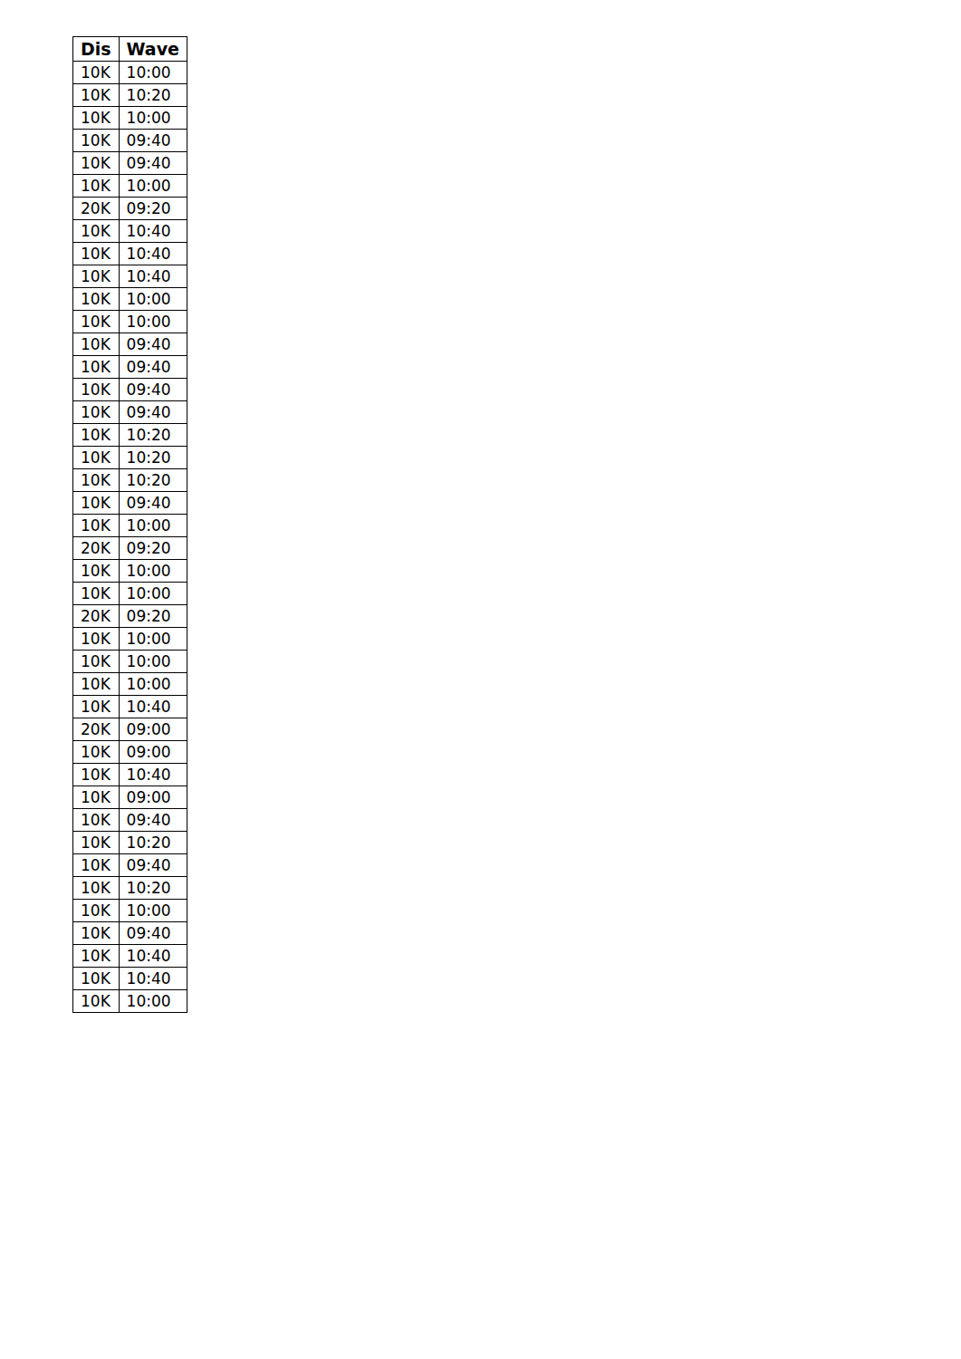| Dis | Wave |
| --- | --- |
| 10K | 10:00 |
| 10K | 10:20 |
| 10K | 10:00 |
| 10K | 09:40 |
| 10K | 09:40 |
| 10K | 10:00 |
| 20K | 09:20 |
| 10K | 10:40 |
| 10K | 10:40 |
| 10K | 10:40 |
| 10K | 10:00 |
| 10K | 10:00 |
| 10K | 09:40 |
| 10K | 09:40 |
| 10K | 09:40 |
| 10K | 09:40 |
| 10K | 10:20 |
| 10K | 10:20 |
| 10K | 10:20 |
| 10K | 09:40 |
| 10K | 10:00 |
| 20K | 09:20 |
| 10K | 10:00 |
| 10K | 10:00 |
| 20K | 09:20 |
| 10K | 10:00 |
| 10K | 10:00 |
| 10K | 10:00 |
| 10K | 10:40 |
| 20K | 09:00 |
| 10K | 09:00 |
| 10K | 10:40 |
| 10K | 09:00 |
| 10K | 09:40 |
| 10K | 10:20 |
| 10K | 09:40 |
| 10K | 10:20 |
| 10K | 10:00 |
| 10K | 09:40 |
| 10K | 10:40 |
| 10K | 10:40 |
| 10K | 10:00 |